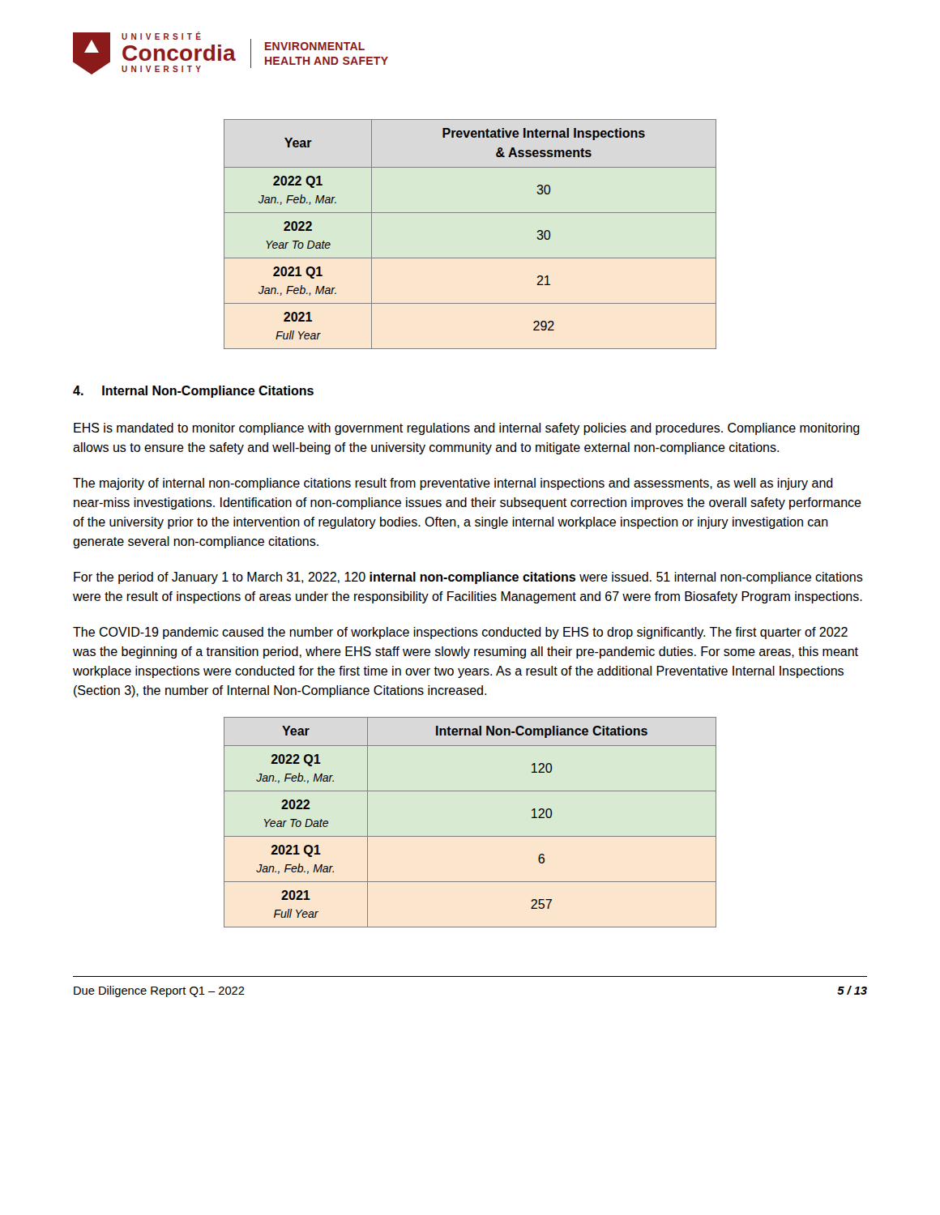UNIVERSITÉ Concordia UNIVERSITY
ENVIRONMENTAL
HEALTH AND SAFETY
| Year | Preventative Internal Inspections & Assessments |
| --- | --- |
| 2022 Q1 Jan., Feb., Mar. | 30 |
| 2022 Year To Date | 30 |
| 2021 Q1 Jan., Feb., Mar. | 21 |
| 2021 Full Year | 292 |
4. Internal Non-Compliance Citations
EHS is mandated to monitor compliance with government regulations and internal safety policies and procedures. Compliance monitoring allows us to ensure the safety and well-being of the university community and to mitigate external non-compliance citations.
The majority of internal non-compliance citations result from preventative internal inspections and assessments, as well as injury and near-miss investigations. Identification of non-compliance issues and their subsequent correction improves the overall safety performance of the university prior to the intervention of regulatory bodies. Often, a single internal workplace inspection or injury investigation can generate several non-compliance citations.
For the period of January 1 to March 31, 2022, 120 internal non-compliance citations were issued. 51 internal non-compliance citations were the result of inspections of areas under the responsibility of Facilities Management and 67 were from Biosafety Program inspections.
The COVID-19 pandemic caused the number of workplace inspections conducted by EHS to drop significantly. The first quarter of 2022 was the beginning of a transition period, where EHS staff were slowly resuming all their pre-pandemic duties. For some areas, this meant workplace inspections were conducted for the first time in over two years. As a result of the additional Preventative Internal Inspections (Section 3), the number of Internal Non-Compliance Citations increased.
| Year | Internal Non-Compliance Citations |
| --- | --- |
| 2022 Q1 Jan., Feb., Mar. | 120 |
| 2022 Year To Date | 120 |
| 2021 Q1 Jan., Feb., Mar. | 6 |
| 2021 Full Year | 257 |
Due Diligence Report Q1 – 2022 5 / 13